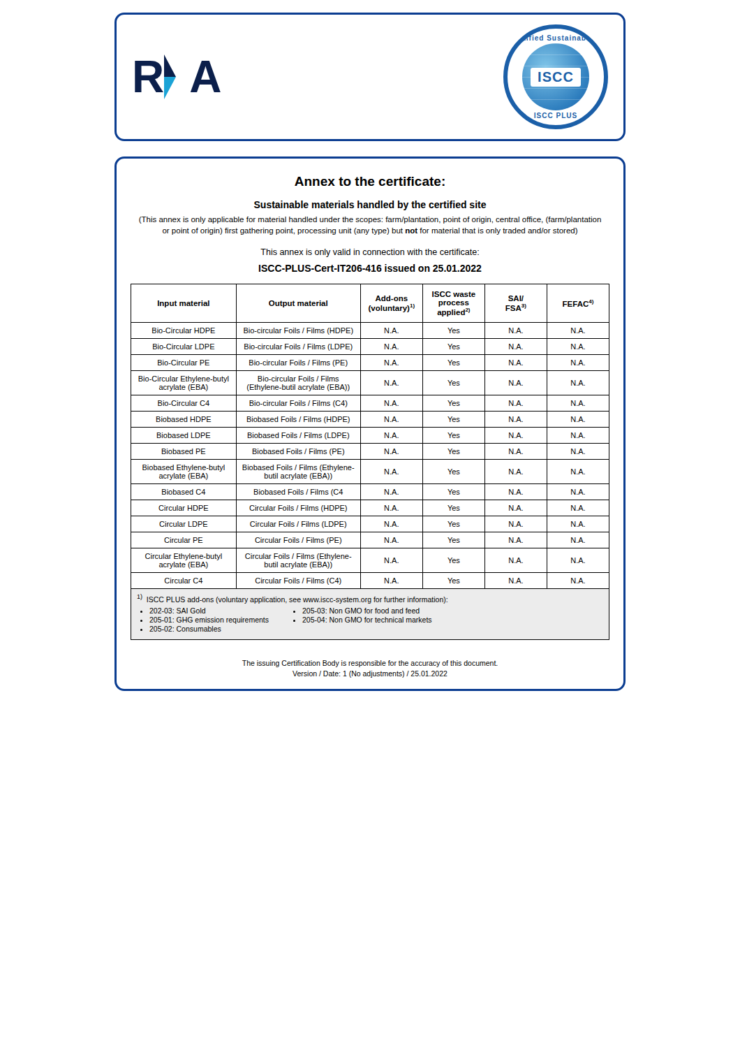R A
Certified Sustainability
ISCC
ISCC PLUS
Annex to the certificate:
Sustainable materials handled by the certified site
(This annex is only applicable for material handled under the scopes: farm/plantation, point of origin, central office, (farm/plantation or point of origin) first gathering point, processing unit (any type) but not for material that is only traded and/or stored)
This annex is only valid in connection with the certificate:
ISCC-PLUS-Cert-IT206-416 issued on 25.01.2022
| Input material | Output material | Add-ons (voluntary) 1) | ISCC waste process applied 2) | SAI/ FSA 3) | FEFAC 4) |
| --- | --- | --- | --- | --- | --- |
| Bio-Circular HDPE | Bio-circular Foils / Films (HDPE) | N.A. | Yes | N.A. | N.A. |
| Bio-Circular LDPE | Bio-circular Foils / Films (LDPE) | N.A. | Yes | N.A. | N.A. |
| Bio-Circular PE | Bio-circular Foils / Films (PE) | N.A. | Yes | N.A. | N.A. |
| Bio-Circular Ethylene-butyl acrylate (EBA) | Bio-circular Foils / Films (Ethylene-butil acrylate (EBA)) | N.A. | Yes | N.A. | N.A. |
| Bio-Circular C4 | Bio-circular Foils / Films (C4) | N.A. | Yes | N.A. | N.A. |
| Biobased HDPE | Biobased Foils / Films (HDPE) | N.A. | Yes | N.A. | N.A. |
| Biobased LDPE | Biobased Foils / Films (LDPE) | N.A. | Yes | N.A. | N.A. |
| Biobased PE | Biobased Foils / Films (PE) | N.A. | Yes | N.A. | N.A. |
| Biobased Ethylene-butyl acrylate (EBA) | Biobased Foils / Films (Ethylene-butil acrylate (EBA)) | N.A. | Yes | N.A. | N.A. |
| Biobased C4 | Biobased Foils / Films (C4 | N.A. | Yes | N.A. | N.A. |
| Circular HDPE | Circular Foils / Films (HDPE) | N.A. | Yes | N.A. | N.A. |
| Circular LDPE | Circular Foils / Films (LDPE) | N.A. | Yes | N.A. | N.A. |
| Circular PE | Circular Foils / Films (PE) | N.A. | Yes | N.A. | N.A. |
| Circular Ethylene-butyl acrylate (EBA) | Circular Foils / Films (Ethylene-butil acrylate (EBA)) | N.A. | Yes | N.A. | N.A. |
| Circular C4 | Circular Foils / Films (C4) | N.A. | Yes | N.A. | N.A. |
1) ISCC PLUS add-ons (voluntary application, see www.iscc-system.org for further information):
202-03: SAI Gold
205-01: GHG emission requirements
205-02: Consumables
205-03: Non GMO for food and feed
205-04: Non GMO for technical markets
The issuing Certification Body is responsible for the accuracy of this document.
Version / Date: 1 (No adjustments) / 25.01.2022